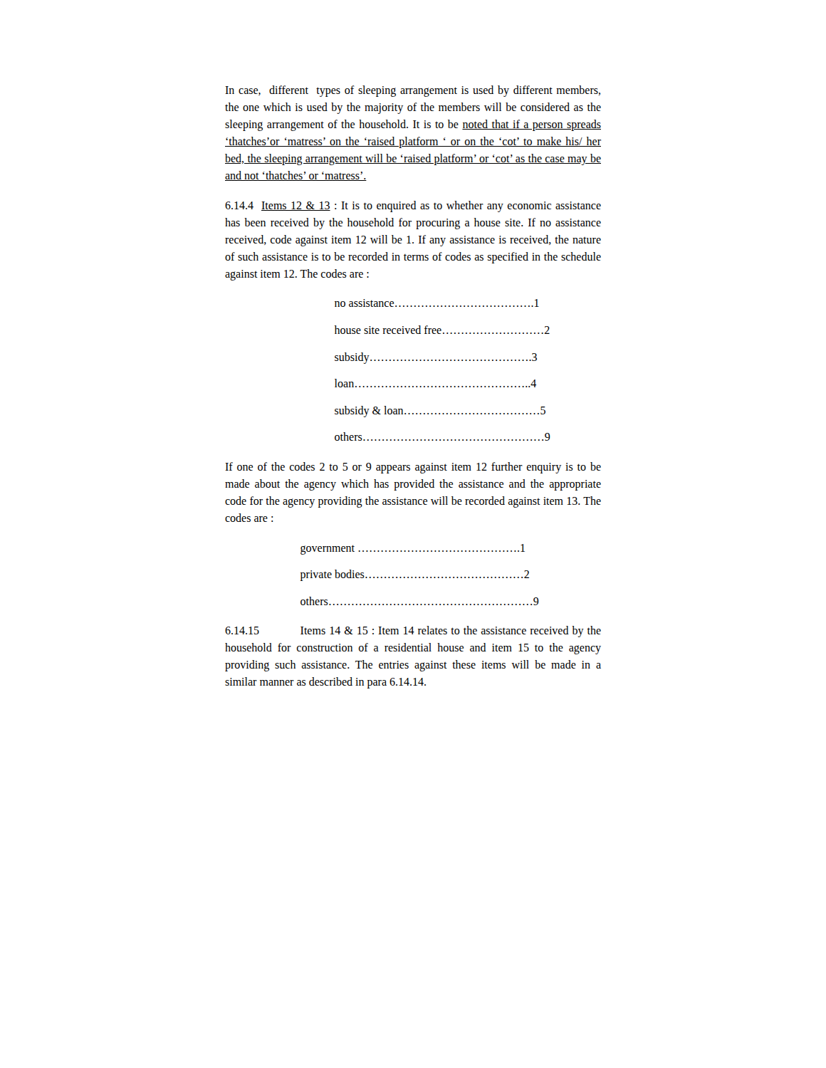In case, different types of sleeping arrangement is used by different members, the one which is used by the majority of the members will be considered as the sleeping arrangement of the household. It is to be noted that if a person spreads ‘thatches’or ‘matress’ on the ‘raised platform ‘ or on the ‘cot’ to make his/ her bed, the sleeping arrangement will be ‘raised platform’ or ‘cot’ as the case may be and not ‘thatches’ or ‘matress’.
6.14.4 Items 12 & 13 : It is to enquired as to whether any economic assistance has been received by the household for procuring a house site. If no assistance received, code against item 12 will be 1. If any assistance is received, the nature of such assistance is to be recorded in terms of codes as specified in the schedule against item 12. The codes are :
no assistance……………………………….1
house site received free………………………2
subsidy…………………………………….3
loan………………………………………..4
subsidy & loan………………………………5
others…………………………………………9
If one of the codes 2 to 5 or 9 appears against item 12 further enquiry is to be made about the agency which has provided the assistance and the appropriate code for the agency providing the assistance will be recorded against item 13. The codes are :
government …………………………………….1
private bodies……………………………………2
others………………………………………………9
6.14.15 Items 14 & 15 : Item 14 relates to the assistance received by the household for construction of a residential house and item 15 to the agency providing such assistance. The entries against these items will be made in a similar manner as described in para 6.14.14.